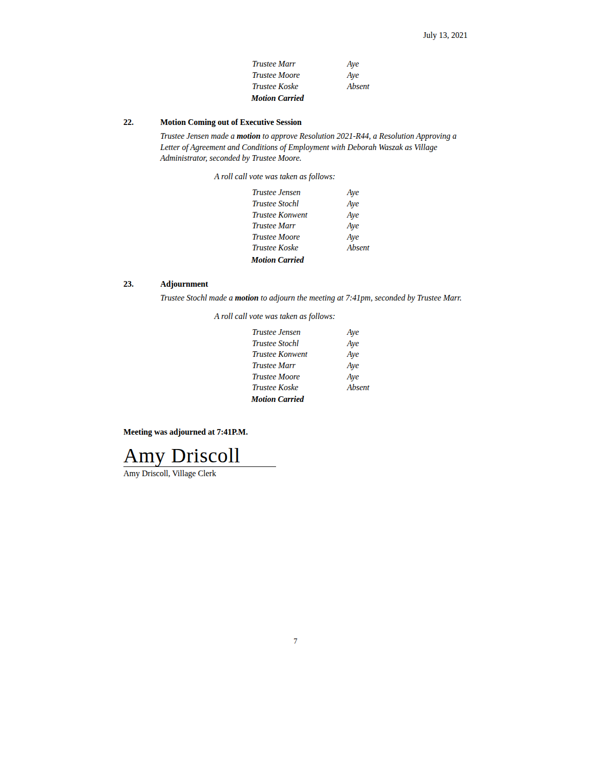July 13, 2021
| Trustee Marr | Aye |
| Trustee Moore | Aye |
| Trustee Koske | Absent |
Motion Carried
22. Motion Coming out of Executive Session
Trustee Jensen made a motion to approve Resolution 2021-R44, a Resolution Approving a Letter of Agreement and Conditions of Employment with Deborah Waszak as Village Administrator, seconded by Trustee Moore.
A roll call vote was taken as follows:
| Trustee Jensen | Aye |
| Trustee Stochl | Aye |
| Trustee Konwent | Aye |
| Trustee Marr | Aye |
| Trustee Moore | Aye |
| Trustee Koske | Absent |
Motion Carried
23. Adjournment
Trustee Stochl made a motion to adjourn the meeting at 7:41pm, seconded by Trustee Marr.
A roll call vote was taken as follows:
| Trustee Jensen | Aye |
| Trustee Stochl | Aye |
| Trustee Konwent | Aye |
| Trustee Marr | Aye |
| Trustee Moore | Aye |
| Trustee Koske | Absent |
Motion Carried
Meeting was adjourned at 7:41P.M.
Amy Driscoll
Amy Driscoll, Village Clerk
7